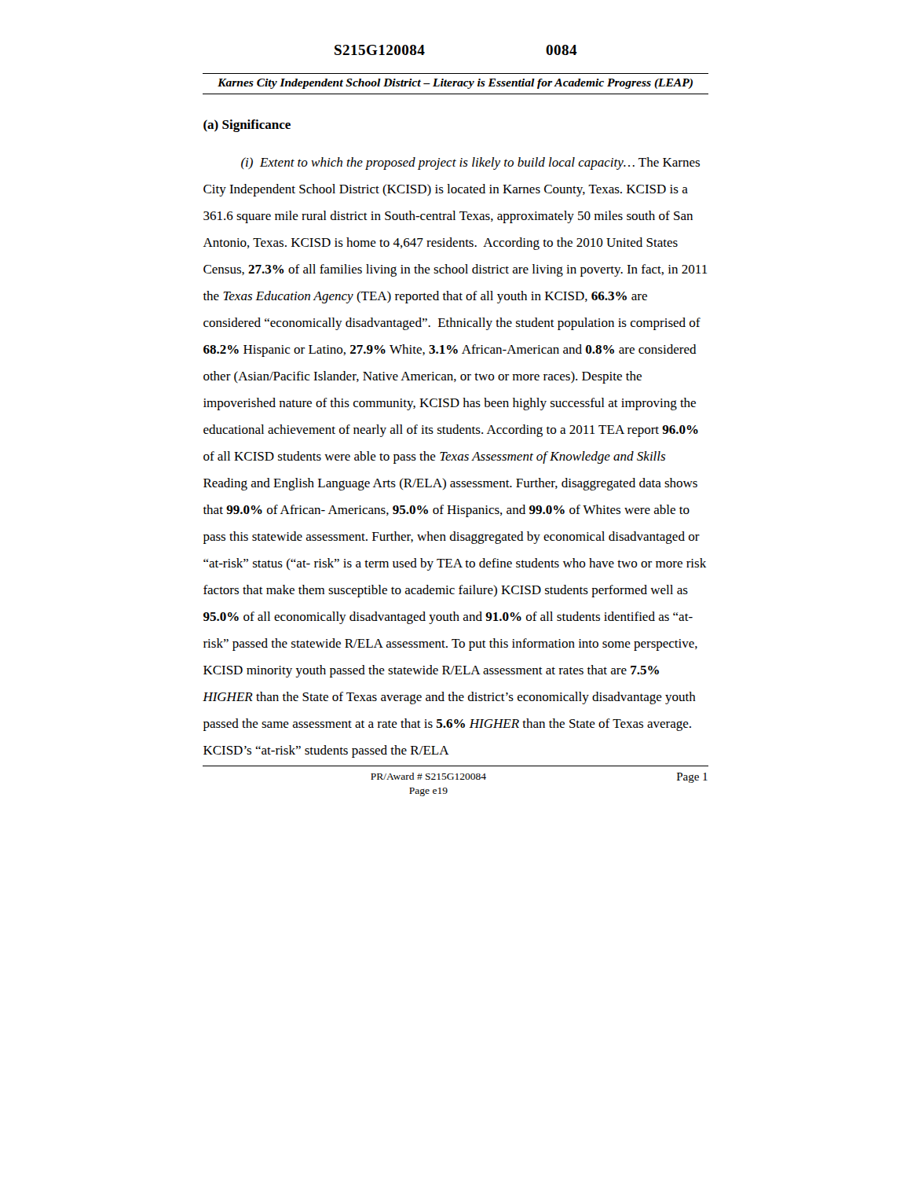S215G120084 0084
Karnes City Independent School District – Literacy is Essential for Academic Progress (LEAP)
(a) Significance
(i) Extent to which the proposed project is likely to build local capacity… The Karnes City Independent School District (KCISD) is located in Karnes County, Texas. KCISD is a 361.6 square mile rural district in South-central Texas, approximately 50 miles south of San Antonio, Texas. KCISD is home to 4,647 residents. According to the 2010 United States Census, 27.3% of all families living in the school district are living in poverty. In fact, in 2011 the Texas Education Agency (TEA) reported that of all youth in KCISD, 66.3% are considered “economically disadvantaged”. Ethnically the student population is comprised of 68.2% Hispanic or Latino, 27.9% White, 3.1% African-American and 0.8% are considered other (Asian/Pacific Islander, Native American, or two or more races). Despite the impoverished nature of this community, KCISD has been highly successful at improving the educational achievement of nearly all of its students. According to a 2011 TEA report 96.0% of all KCISD students were able to pass the Texas Assessment of Knowledge and Skills Reading and English Language Arts (R/ELA) assessment. Further, disaggregated data shows that 99.0% of African- Americans, 95.0% of Hispanics, and 99.0% of Whites were able to pass this statewide assessment. Further, when disaggregated by economical disadvantaged or “at-risk” status (“at- risk” is a term used by TEA to define students who have two or more risk factors that make them susceptible to academic failure) KCISD students performed well as 95.0% of all economically disadvantaged youth and 91.0% of all students identified as “at-risk” passed the statewide R/ELA assessment. To put this information into some perspective, KCISD minority youth passed the statewide R/ELA assessment at rates that are 7.5% HIGHER than the State of Texas average and the district’s economically disadvantage youth passed the same assessment at a rate that is 5.6% HIGHER than the State of Texas average. KCISD’s “at-risk” students passed the R/ELA
PR/Award # S215G120084
Page e19
Page 1